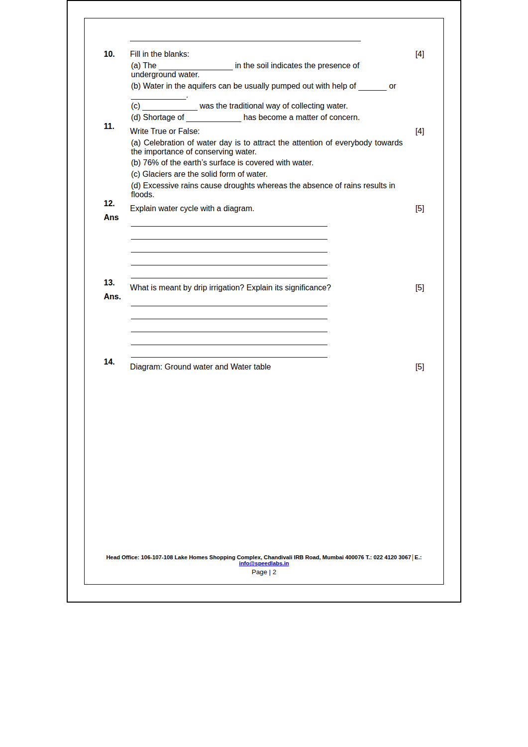| 10. | Fill in the blanks: | [4] |
| | (a) The in the soil indicates the presence of underground water. (b) Water in the aquifers can be usually pumped out with help of or . (c) was the traditional way of collecting water. (d) Shortage of has become a matter of concern. | |
| 11. | Write True or False: | [4] |
| | (a) Celebration of water day is to attract the attention of everybody towards the importance of conserving water. (b) 76% of the earth’s surface is covered with water. (c) Glaciers are the solid form of water. (d) Excessive rains cause droughts whereas the absence of rains results in floods. | |
| 12. | Explain water cycle with a diagram. | [5] |
| Ans | | |
| 13. | What is meant by drip irrigation? Explain its significance? | [5] |
| Ans. | | |
| 14. | Diagram: Ground water and Water table | [5] |
Head Office: 106-107-108 Lake Homes Shopping Complex, Chandivali IRB Road, Mumbai 400076 T.: 022 4120 3067│E.: info@speedlabs.in
Page | 2